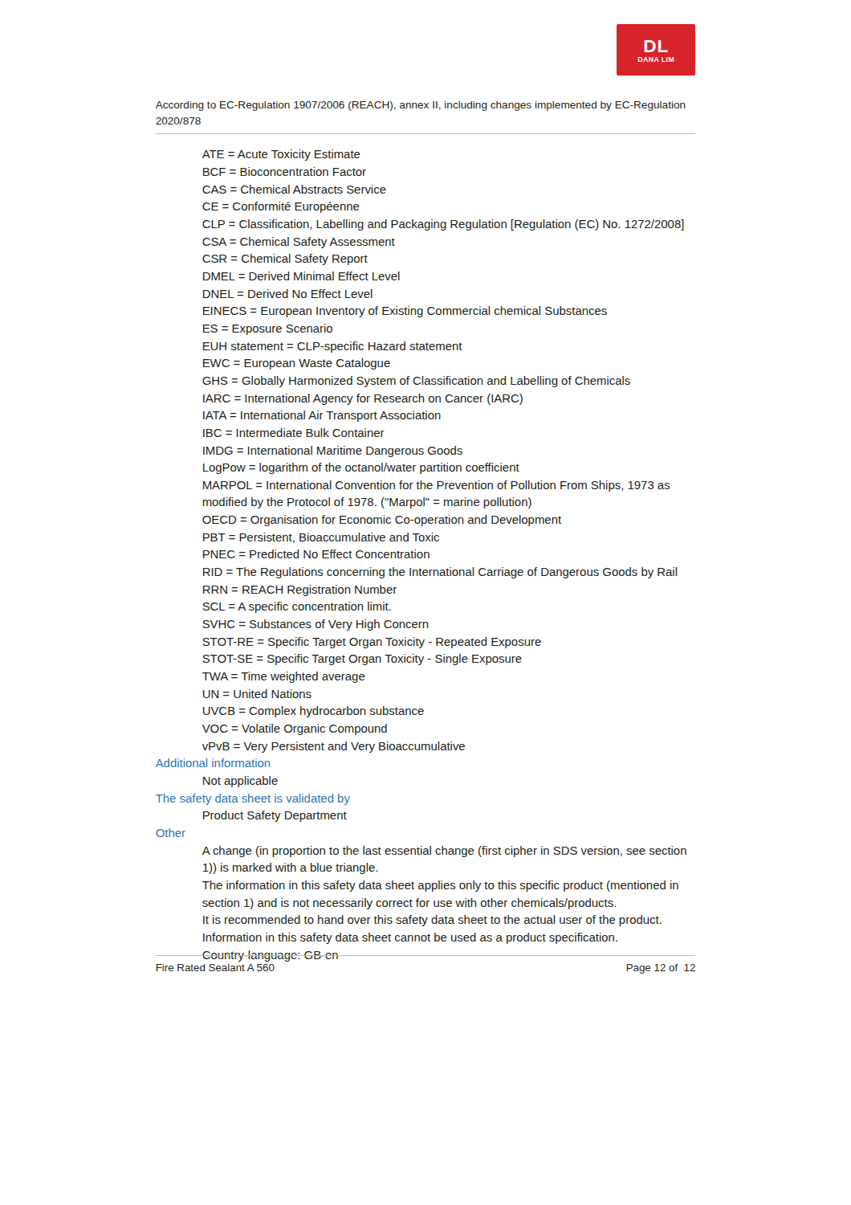DL DANA LIM
According to EC-Regulation 1907/2006 (REACH), annex II, including changes implemented by EC-Regulation 2020/878
ATE = Acute Toxicity Estimate
BCF = Bioconcentration Factor
CAS = Chemical Abstracts Service
CE = Conformité Européenne
CLP = Classification, Labelling and Packaging Regulation [Regulation (EC) No. 1272/2008]
CSA = Chemical Safety Assessment
CSR = Chemical Safety Report
DMEL = Derived Minimal Effect Level
DNEL = Derived No Effect Level
EINECS = European Inventory of Existing Commercial chemical Substances
ES = Exposure Scenario
EUH statement = CLP-specific Hazard statement
EWC = European Waste Catalogue
GHS = Globally Harmonized System of Classification and Labelling of Chemicals
IARC = International Agency for Research on Cancer (IARC)
IATA = International Air Transport Association
IBC = Intermediate Bulk Container
IMDG = International Maritime Dangerous Goods
LogPow = logarithm of the octanol/water partition coefficient
MARPOL = International Convention for the Prevention of Pollution From Ships, 1973 as modified by the Protocol of 1978. ("Marpol" = marine pollution)
OECD = Organisation for Economic Co-operation and Development
PBT = Persistent, Bioaccumulative and Toxic
PNEC = Predicted No Effect Concentration
RID = The Regulations concerning the International Carriage of Dangerous Goods by Rail
RRN = REACH Registration Number
SCL = A specific concentration limit.
SVHC = Substances of Very High Concern
STOT-RE = Specific Target Organ Toxicity - Repeated Exposure
STOT-SE = Specific Target Organ Toxicity - Single Exposure
TWA = Time weighted average
UN = United Nations
UVCB = Complex hydrocarbon substance
VOC = Volatile Organic Compound
vPvB = Very Persistent and Very Bioaccumulative
Additional information
Not applicable
The safety data sheet is validated by
Product Safety Department
Other
A change (in proportion to the last essential change (first cipher in SDS version, see section 1)) is marked with a blue triangle.
The information in this safety data sheet applies only to this specific product (mentioned in section 1) and is not necessarily correct for use with other chemicals/products.
It is recommended to hand over this safety data sheet to the actual user of the product. Information in this safety data sheet cannot be used as a product specification.
Country-language: GB-en
Fire Rated Sealant A 560 Page 12 of 12